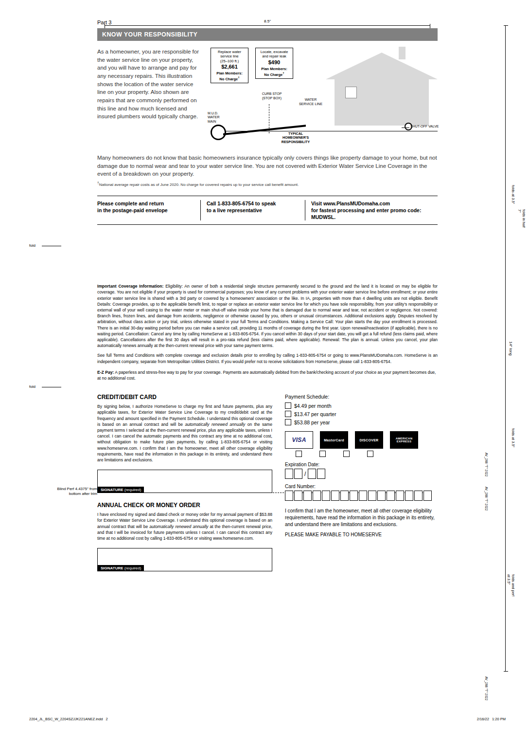8.5"
14" long
folds in half
7"
folds at 3.5"
folds at 3.5"
folds and perf
at 3.5"
fold
fold
Blind Perf 4.4375" from
bottom after trim
AV_268 "T" 2022
AV_268 "T" 2022
AV_268 "T" 2022
Part 3
KNOW YOUR RESPONSIBILITY
As a homeowner, you are responsible for the water service line on your property, and you will have to arrange and pay for any necessary repairs. This illustration shows the location of the water service line on your property. Also shown are repairs that are commonly performed on this line and how much licensed and insured plumbers would typically charge.
Replace water
service line
(25–100 ft.) $2,661 Plan Members: No Charge†
Locate, excavate
and repair leak $490 Plan Members: No Charge†
CURB STOP
(STOP BOX)
WATER
SERVICE LINE
M.U.D.
WATER
MAIN
TYPICAL
HOMEOWNER'S
RESPONSIBILITY
SHUT-OFF VALVE
Many homeowners do not know that basic homeowners insurance typically only covers things like property damage to your home, but not damage due to normal wear and tear to your water service line. You are not covered with Exterior Water Service Line Coverage in the event of a breakdown on your property.
†National average repair costs as of June 2020. No charge for covered repairs up to your service call benefit amount.
Please complete and return
in the postage-paid envelope
Call 1-833-805-6754 to speak
to a live representative
Visit www.PlansMUDomaha.com
for fastest processing and enter promo code: MUDWSL.
Important Coverage Information: Eligibility: An owner of both a residential single structure permanently secured to the ground and the land it is located on may be eligible for coverage. You are not eligible if your property is used for commercial purposes; you know of any current problems with your exterior water service line before enrollment; or your entire exterior water service line is shared with a 3rd party or covered by a homeowners' association or the like. In IA, properties with more than 4 dwelling units are not eligible. Benefit Details: Coverage provides, up to the applicable benefit limit, to repair or replace an exterior water service line for which you have sole responsibility, from your utility's responsibility or external wall of your well casing to the water meter or main shut-off valve inside your home that is damaged due to normal wear and tear, not accident or negligence. Not covered: Branch lines, frozen lines, and damage from accidents, negligence or otherwise caused by you, others or unusual circumstances. Additional exclusions apply. Disputes resolved by arbitration, without class action or jury trial, unless otherwise stated in your full Terms and Conditions. Making a Service Call: Your plan starts the day your enrollment is processed. There is an initial 30-day waiting period before you can make a service call, providing 11 months of coverage during the first year. Upon renewal/reactivation (if applicable), there is no waiting period. Cancellation: Cancel any time by calling HomeServe at 1-833-805-6754. If you cancel within 30 days of your start date, you will get a full refund (less claims paid, where applicable). Cancellations after the first 30 days will result in a pro-rata refund (less claims paid, where applicable). Renewal: The plan is annual. Unless you cancel, your plan automatically renews annually at the then-current renewal price with your same payment terms.
See full Terms and Conditions with complete coverage and exclusion details prior to enrolling by calling 1-833-805-6754 or going to www.PlansMUDomaha.com. HomeServe is an independent company, separate from Metropolitan Utilities District. If you would prefer not to receive solicitations from HomeServe, please call 1-833-805-6754.
E-Z Pay: A paperless and stress-free way to pay for your coverage. Payments are automatically debited from the bank/checking account of your choice as your payment becomes due, at no additional cost.
CREDIT/DEBIT CARD
By signing below, I authorize HomeServe to charge my first and future payments, plus any applicable taxes, for Exterior Water Service Line Coverage to my credit/debit card at the frequency and amount specified in the Payment Schedule. I understand this optional coverage is based on an annual contract and will be automatically renewed annually on the same payment terms I selected at the then-current renewal price, plus any applicable taxes, unless I cancel. I can cancel the automatic payments and this contract any time at no additional cost, without obligation to make future plan payments, by calling 1-833-805-6754 or visiting www.homeserve.com. I confirm that I am the homeowner, meet all other coverage eligibility requirements, have read the information in this package in its entirety, and understand there are limitations and exclusions.
SIGNATURE (required)
ANNUAL CHECK OR MONEY ORDER
I have enclosed my signed and dated check or money order for my annual payment of $53.88 for Exterior Water Service Line Coverage. I understand this optional coverage is based on an annual contract that will be automatically renewed annually at the then-current renewal price, and that I will be invoiced for future payments unless I cancel. I can cancel this contract any time at no additional cost by calling 1-833-805-6754 or visiting www.homeserve.com.
SIGNATURE (required)
Payment Schedule:
$4.49 per month
$13.47 per quarter
$53.88 per year
VISA
MasterCard
DISCOVER
AMERICAN
EXPRESS
Expiration Date:
/
Card Number:
I confirm that I am the homeowner, meet all other coverage eligibility requirements, have read the information in this package in its entirety, and understand there are limitations and exclusions.
PLEASE MAKE PAYABLE TO HOMESERVE
2204_JL_BSC_W_2204SZJJK221ANEZ.indd 2
2/16/22 1:20 PM